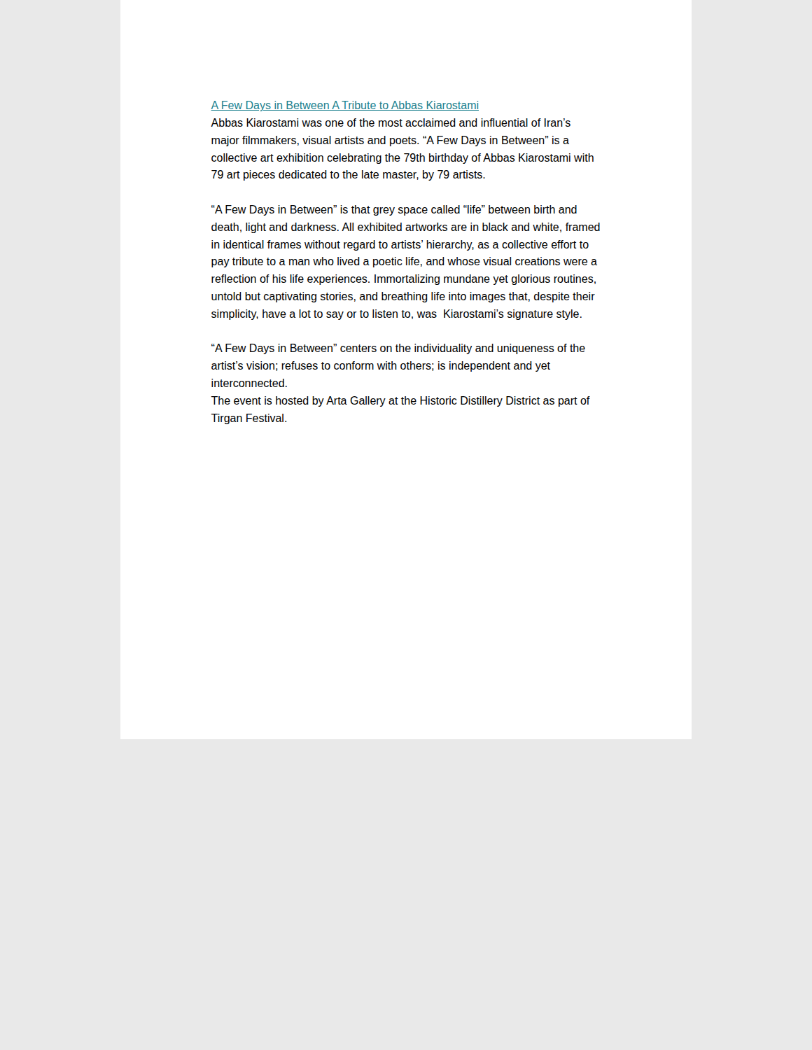A Few Days in Between A Tribute to Abbas Kiarostami
Abbas Kiarostami was one of the most acclaimed and influential of Iran’s major filmmakers, visual artists and poets. “A Few Days in Between” is a collective art exhibition celebrating the 79th birthday of Abbas Kiarostami with 79 art pieces dedicated to the late master, by 79 artists.
“A Few Days in Between” is that grey space called “life” between birth and death, light and darkness. All exhibited artworks are in black and white, framed in identical frames without regard to artists’ hierarchy, as a collective effort to pay tribute to a man who lived a poetic life, and whose visual creations were a reflection of his life experiences. Immortalizing mundane yet glorious routines, untold but captivating stories, and breathing life into images that, despite their simplicity, have a lot to say or to listen to, was Kiarostami’s signature style.
“A Few Days in Between” centers on the individuality and uniqueness of the artist’s vision; refuses to conform with others; is independent and yet interconnected.
The event is hosted by Arta Gallery at the Historic Distillery District as part of Tirgan Festival.